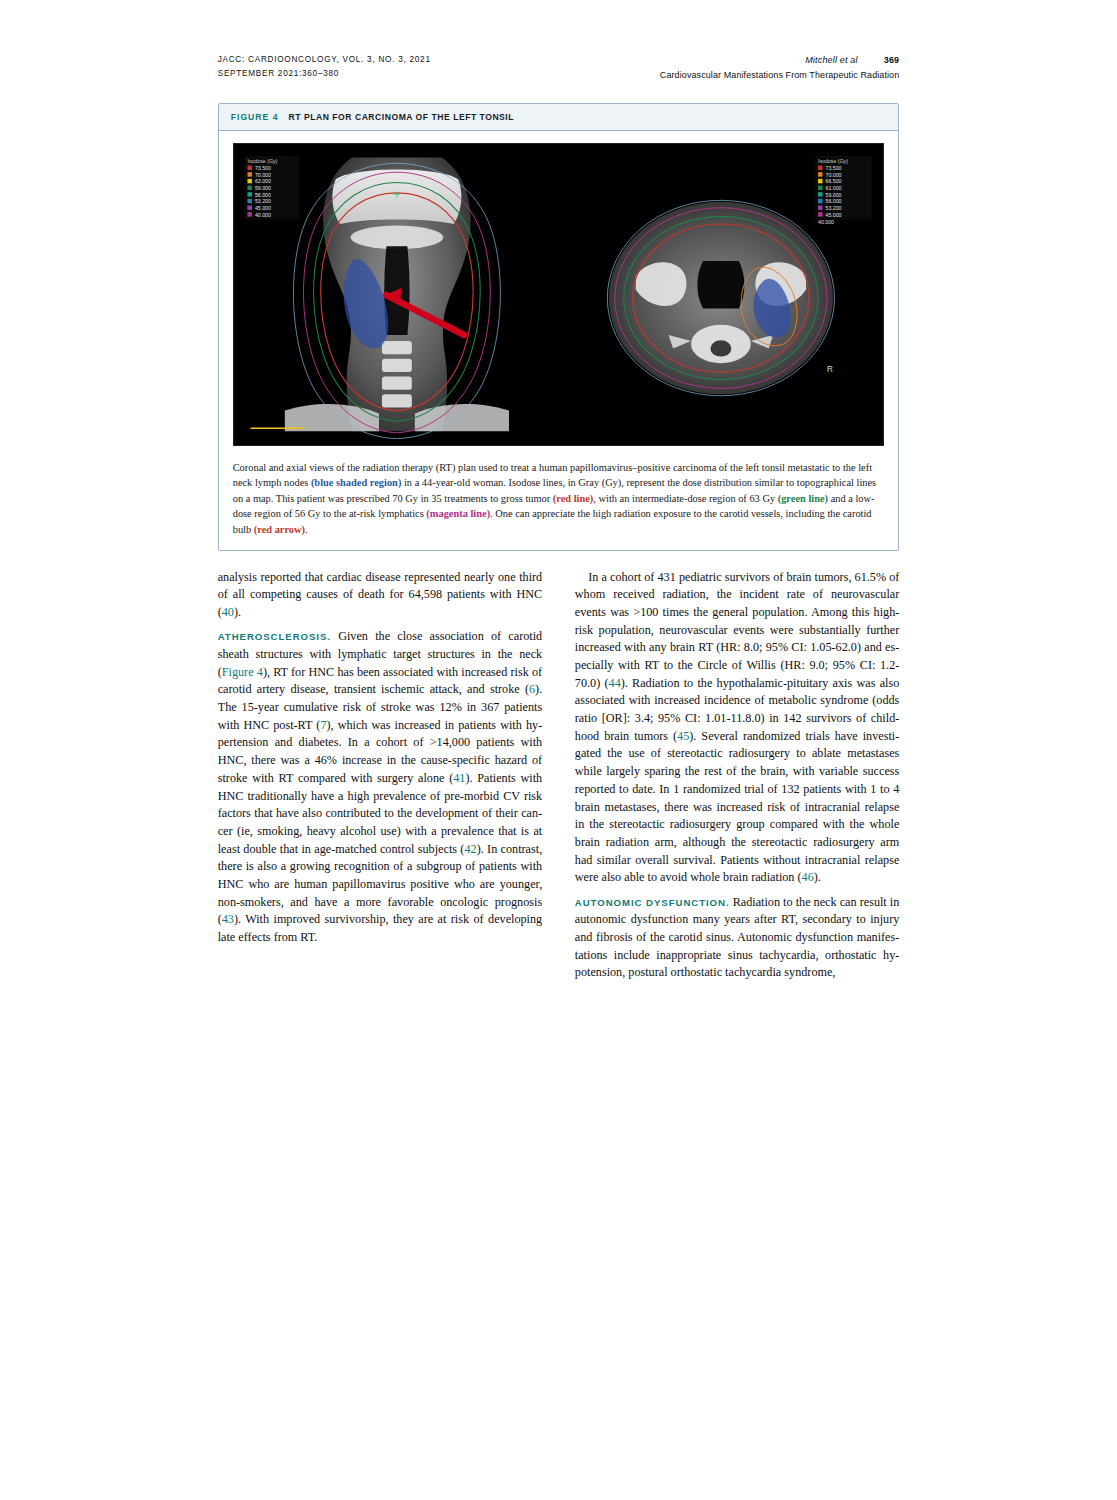JACC: CARDIOONCOLOGY, VOL. 3, NO. 3, 2021
SEPTEMBER 2021:360–380
Mitchell et al 369
Cardiovascular Manifestations From Therapeutic Radiation
FIGURE 4 RT Plan for Carcinoma of the Left Tonsil
Isodose (Gy) 73.500 70.000 63.000 59.000 56.000 53.200 45.000 40.000
Isodose (Gy) 73.500 70.000 66.500 61.000 59.000 56.000 53.200 45.000 40.000 R
Coronal and axial views of the radiation therapy (RT) plan used to treat a human papillomavirus–positive carcinoma of the left tonsil metastatic to the left neck lymph nodes (blue shaded region) in a 44-year-old woman. Isodose lines, in Gray (Gy), represent the dose distribution similar to topographical lines on a map. This patient was prescribed 70 Gy in 35 treatments to gross tumor (red line), with an intermediate-dose region of 63 Gy (green line) and a low-dose region of 56 Gy to the at-risk lymphatics (magenta line). One can appreciate the high radiation exposure to the carotid vessels, including the carotid bulb (red arrow).
analysis reported that cardiac disease represented nearly one third of all competing causes of death for 64,598 patients with HNC (40).
Atherosclerosis. Given the close association of carotid sheath structures with lymphatic target structures in the neck (Figure 4), RT for HNC has been associated with increased risk of carotid artery disease, transient ischemic attack, and stroke (6). The 15-year cumulative risk of stroke was 12% in 367 patients with HNC post-RT (7), which was increased in patients with hypertension and diabetes. In a cohort of >14,000 patients with HNC, there was a 46% increase in the cause-specific hazard of stroke with RT compared with surgery alone (41). Patients with HNC traditionally have a high prevalence of pre-morbid CV risk factors that have also contributed to the development of their cancer (ie, smoking, heavy alcohol use) with a prevalence that is at least double that in age-matched control subjects (42). In contrast, there is also a growing recognition of a subgroup of patients with HNC who are human papillomavirus positive who are younger, non-smokers, and have a more favorable oncologic prognosis (43). With improved survivorship, they are at risk of developing late effects from RT.
In a cohort of 431 pediatric survivors of brain tumors, 61.5% of whom received radiation, the incident rate of neurovascular events was >100 times the general population. Among this high-risk population, neurovascular events were substantially further increased with any brain RT (HR: 8.0; 95% CI: 1.05-62.0) and especially with RT to the Circle of Willis (HR: 9.0; 95% CI: 1.2-70.0) (44). Radiation to the hypothalamic-pituitary axis was also associated with increased incidence of metabolic syndrome (odds ratio [OR]: 3.4; 95% CI: 1.01-11.8.0) in 142 survivors of childhood brain tumors (45). Several randomized trials have investigated the use of stereotactic radiosurgery to ablate metastases while largely sparing the rest of the brain, with variable success reported to date. In 1 randomized trial of 132 patients with 1 to 4 brain metastases, there was increased risk of intracranial relapse in the stereotactic radiosurgery group compared with the whole brain radiation arm, although the stereotactic radiosurgery arm had similar overall survival. Patients without intracranial relapse were also able to avoid whole brain radiation (46).
Autonomic dysfunction. Radiation to the neck can result in autonomic dysfunction many years after RT, secondary to injury and fibrosis of the carotid sinus. Autonomic dysfunction manifestations include inappropriate sinus tachycardia, orthostatic hypotension, postural orthostatic tachycardia syndrome,